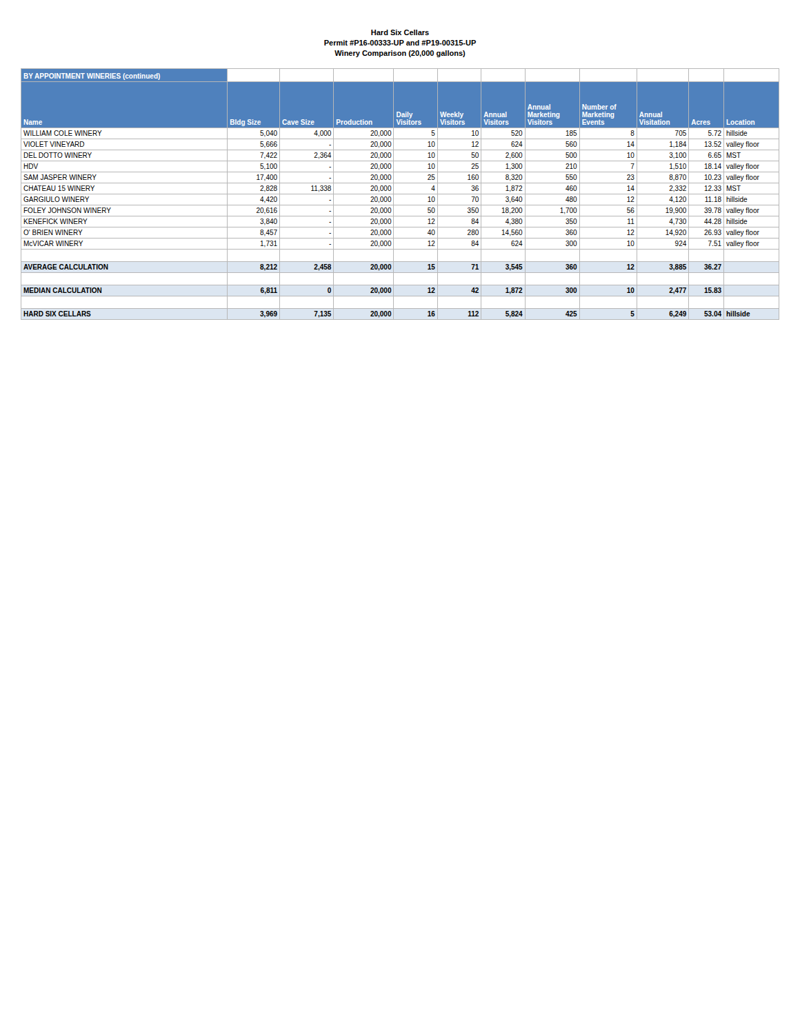Hard Six Cellars
Permit #P16-00333-UP and #P19-00315-UP
Winery Comparison (20,000 gallons)
| BY APPOINTMENT WINERIES (continued) | | | | | | | | | | | |
| --- | --- | --- | --- | --- | --- | --- | --- | --- | --- | --- | --- |
| Name | Bldg Size | Cave Size | Production | Daily Visitors | Weekly Visitors | Annual Visitors | Annual Marketing Visitors | Number of Marketing Events | Annual Visitation | Acres | Location |
| WILLIAM COLE WINERY | 5,040 | 4,000 | 20,000 | 5 | 10 | 520 | 185 | 8 | 705 | 5.72 | hillside |
| VIOLET VINEYARD | 5,666 | - | 20,000 | 10 | 12 | 624 | 560 | 14 | 1,184 | 13.52 | valley floor |
| DEL DOTTO WINERY | 7,422 | 2,364 | 20,000 | 10 | 50 | 2,600 | 500 | 10 | 3,100 | 6.65 | MST |
| HDV | 5,100 | - | 20,000 | 10 | 25 | 1,300 | 210 | 7 | 1,510 | 18.14 | valley floor |
| SAM JASPER WINERY | 17,400 | - | 20,000 | 25 | 160 | 8,320 | 550 | 23 | 8,870 | 10.23 | valley floor |
| CHATEAU 15 WINERY | 2,828 | 11,338 | 20,000 | 4 | 36 | 1,872 | 460 | 14 | 2,332 | 12.33 | MST |
| GARGIULO WINERY | 4,420 | - | 20,000 | 10 | 70 | 3,640 | 480 | 12 | 4,120 | 11.18 | hillside |
| FOLEY JOHNSON WINERY | 20,616 | - | 20,000 | 50 | 350 | 18,200 | 1,700 | 56 | 19,900 | 39.78 | valley floor |
| KENEFICK WINERY | 3,840 | - | 20,000 | 12 | 84 | 4,380 | 350 | 11 | 4,730 | 44.28 | hillside |
| O' BRIEN WINERY | 8,457 | - | 20,000 | 40 | 280 | 14,560 | 360 | 12 | 14,920 | 26.93 | valley floor |
| McVICAR WINERY | 1,731 | - | 20,000 | 12 | 84 | 624 | 300 | 10 | 924 | 7.51 | valley floor |
| AVERAGE CALCULATION | 8,212 | 2,458 | 20,000 | 15 | 71 | 3,545 | 360 | 12 | 3,885 | 36.27 | |
| MEDIAN CALCULATION | 6,811 | 0 | 20,000 | 12 | 42 | 1,872 | 300 | 10 | 2,477 | 15.83 | |
| HARD SIX CELLARS | 3,969 | 7,135 | 20,000 | 16 | 112 | 5,824 | 425 | 5 | 6,249 | 53.04 | hillside |